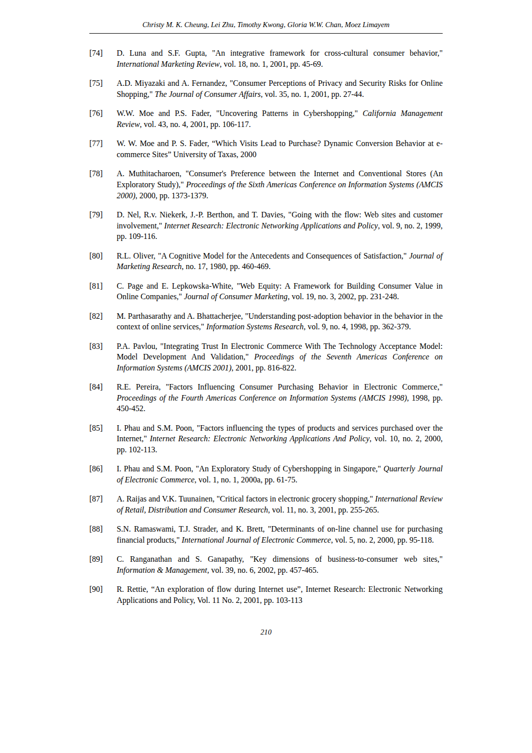Christy M. K. Cheung, Lei Zhu, Timothy Kwong, Gloria W.W. Chan, Moez Limayem
[74] D. Luna and S.F. Gupta, "An integrative framework for cross-cultural consumer behavior," International Marketing Review, vol. 18, no. 1, 2001, pp. 45-69.
[75] A.D. Miyazaki and A. Fernandez, "Consumer Perceptions of Privacy and Security Risks for Online Shopping," The Journal of Consumer Affairs, vol. 35, no. 1, 2001, pp. 27-44.
[76] W.W. Moe and P.S. Fader, "Uncovering Patterns in Cybershopping," California Management Review, vol. 43, no. 4, 2001, pp. 106-117.
[77] W. W. Moe and P. S. Fader, “Which Visits Lead to Purchase? Dynamic Conversion Behavior at e-commerce Sites” University of Taxas, 2000
[78] A. Muthitacharoen, "Consumer's Preference between the Internet and Conventional Stores (An Exploratory Study)," Proceedings of the Sixth Americas Conference on Information Systems (AMCIS 2000), 2000, pp. 1373-1379.
[79] D. Nel, R.v. Niekerk, J.-P. Berthon, and T. Davies, "Going with the flow: Web sites and customer involvement," Internet Research: Electronic Networking Applications and Policy, vol. 9, no. 2, 1999, pp. 109-116.
[80] R.L. Oliver, "A Cognitive Model for the Antecedents and Consequences of Satisfaction," Journal of Marketing Research, no. 17, 1980, pp. 460-469.
[81] C. Page and E. Lepkowska-White, "Web Equity: A Framework for Building Consumer Value in Online Companies," Journal of Consumer Marketing, vol. 19, no. 3, 2002, pp. 231-248.
[82] M. Parthasarathy and A. Bhattacherjee, "Understanding post-adoption behavior in the behavior in the context of online services," Information Systems Research, vol. 9, no. 4, 1998, pp. 362-379.
[83] P.A. Pavlou, "Integrating Trust In Electronic Commerce With The Technology Acceptance Model: Model Development And Validation," Proceedings of the Seventh Americas Conference on Information Systems (AMCIS 2001), 2001, pp. 816-822.
[84] R.E. Pereira, "Factors Influencing Consumer Purchasing Behavior in Electronic Commerce," Proceedings of the Fourth Americas Conference on Information Systems (AMCIS 1998), 1998, pp. 450-452.
[85] I. Phau and S.M. Poon, "Factors influencing the types of products and services purchased over the Internet," Internet Research: Electronic Networking Applications And Policy, vol. 10, no. 2, 2000, pp. 102-113.
[86] I. Phau and S.M. Poon, "An Exploratory Study of Cybershopping in Singapore," Quarterly Journal of Electronic Commerce, vol. 1, no. 1, 2000a, pp. 61-75.
[87] A. Raijas and V.K. Tuunainen, "Critical factors in electronic grocery shopping," International Review of Retail, Distribution and Consumer Research, vol. 11, no. 3, 2001, pp. 255-265.
[88] S.N. Ramaswami, T.J. Strader, and K. Brett, "Determinants of on-line channel use for purchasing financial products," International Journal of Electronic Commerce, vol. 5, no. 2, 2000, pp. 95-118.
[89] C. Ranganathan and S. Ganapathy, "Key dimensions of business-to-consumer web sites," Information & Management, vol. 39, no. 6, 2002, pp. 457-465.
[90] R. Rettie, “An exploration of flow during Internet use”, Internet Research: Electronic Networking Applications and Policy, Vol. 11 No. 2, 2001, pp. 103-113
210